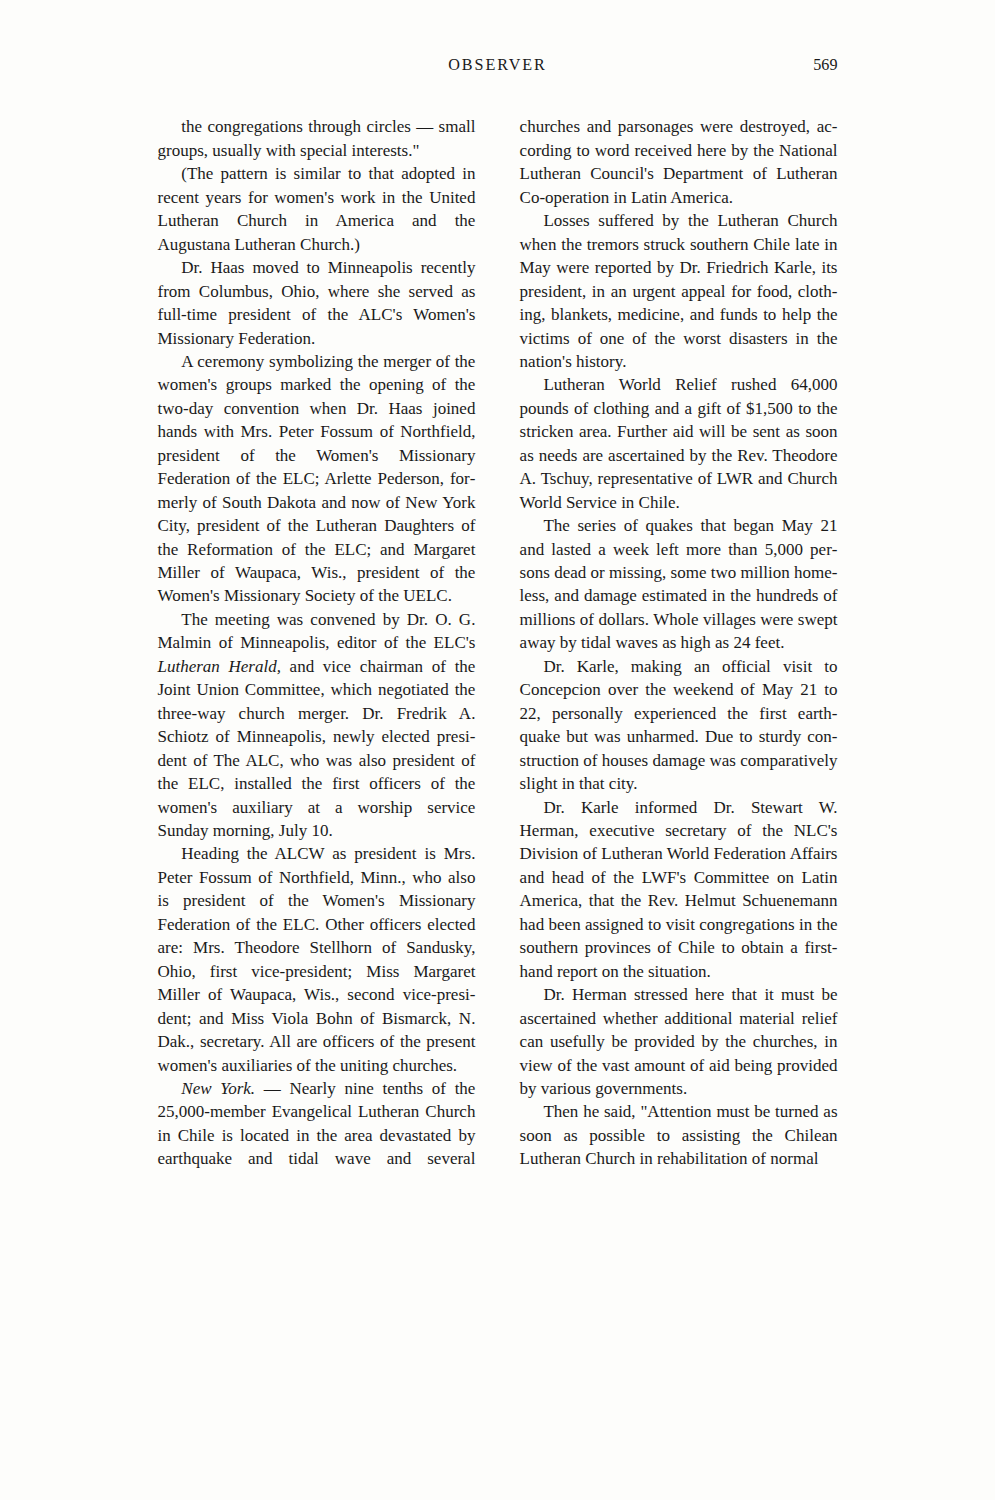Observer 569
the congregations through circles — small groups, usually with special interests."
(The pattern is similar to that adopted in recent years for women's work in the United Lutheran Church in America and the Augustana Lutheran Church.)
Dr. Haas moved to Minneapolis recently from Columbus, Ohio, where she served as full-time president of the ALC's Women's Missionary Federation.
A ceremony symbolizing the merger of the women's groups marked the opening of the two-day convention when Dr. Haas joined hands with Mrs. Peter Fossum of Northfield, president of the Women's Missionary Federation of the ELC; Arlette Pederson, formerly of South Dakota and now of New York City, president of the Lutheran Daughters of the Reformation of the ELC; and Margaret Miller of Waupaca, Wis., president of the Women's Missionary Society of the UELC.
The meeting was convened by Dr. O. G. Malmin of Minneapolis, editor of the ELC's Lutheran Herald, and vice chairman of the Joint Union Committee, which negotiated the three-way church merger. Dr. Fredrik A. Schiotz of Minneapolis, newly elected president of The ALC, who was also president of the ELC, installed the first officers of the women's auxiliary at a worship service Sunday morning, July 10.
Heading the ALCW as president is Mrs. Peter Fossum of Northfield, Minn., who also is president of the Women's Missionary Federation of the ELC. Other officers elected are: Mrs. Theodore Stellhorn of Sandusky, Ohio, first vice-president; Miss Margaret Miller of Waupaca, Wis., second vice-president; and Miss Viola Bohn of Bismarck, N. Dak., secretary. All are officers of the present women's auxiliaries of the uniting churches.
New York. — Nearly nine tenths of the 25,000-member Evangelical Lutheran Church in Chile is located in the area devastated by earthquake and tidal wave and several churches and parsonages were destroyed, according to word received here by the National Lutheran Council's Department of Lutheran Co-operation in Latin America.
Losses suffered by the Lutheran Church when the tremors struck southern Chile late in May were reported by Dr. Friedrich Karle, its president, in an urgent appeal for food, clothing, blankets, medicine, and funds to help the victims of one of the worst disasters in the nation's history.
Lutheran World Relief rushed 64,000 pounds of clothing and a gift of $1,500 to the stricken area. Further aid will be sent as soon as needs are ascertained by the Rev. Theodore A. Tschuy, representative of LWR and Church World Service in Chile.
The series of quakes that began May 21 and lasted a week left more than 5,000 persons dead or missing, some two million homeless, and damage estimated in the hundreds of millions of dollars. Whole villages were swept away by tidal waves as high as 24 feet.
Dr. Karle, making an official visit to Concepcion over the weekend of May 21 to 22, personally experienced the first earthquake but was unharmed. Due to sturdy construction of houses damage was comparatively slight in that city.
Dr. Karle informed Dr. Stewart W. Herman, executive secretary of the NLC's Division of Lutheran World Federation Affairs and head of the LWF's Committee on Latin America, that the Rev. Helmut Schuenemann had been assigned to visit congregations in the southern provinces of Chile to obtain a firsthand report on the situation.
Dr. Herman stressed here that it must be ascertained whether additional material relief can usefully be provided by the churches, in view of the vast amount of aid being provided by various governments.
Then he said, "Attention must be turned as soon as possible to assisting the Chilean Lutheran Church in rehabilitation of normal